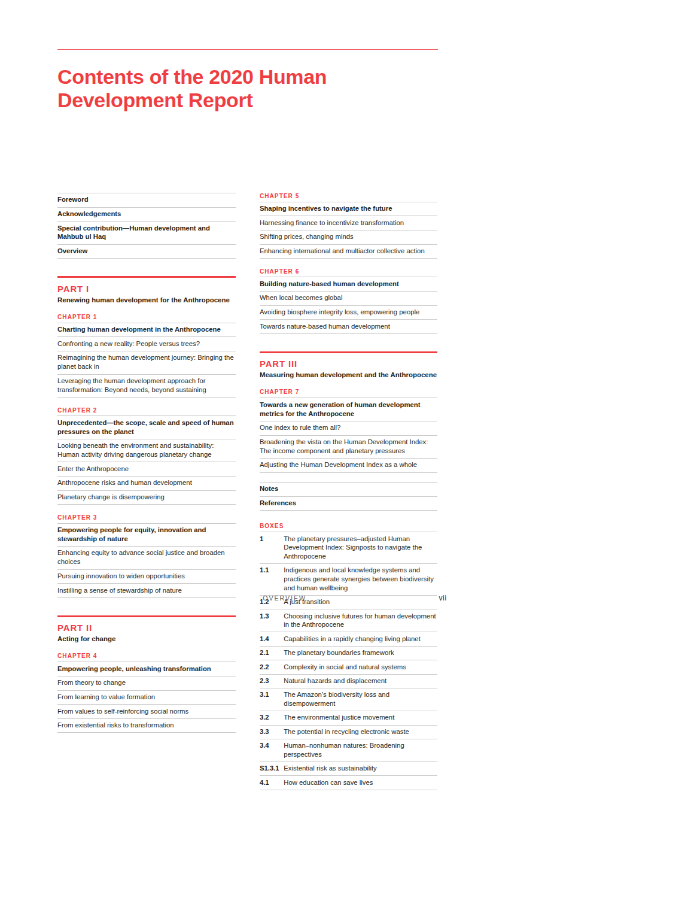Contents of the 2020 Human Development Report
Foreword
Acknowledgements
Special contribution—Human development and Mahbub ul Haq
Overview
PART I
Renewing human development for the Anthropocene
CHAPTER 1
Charting human development in the Anthropocene
Confronting a new reality: People versus trees?
Reimagining the human development journey: Bringing the planet back in
Leveraging the human development approach for transformation: Beyond needs, beyond sustaining
CHAPTER 2
Unprecedented—the scope, scale and speed of human pressures on the planet
Looking beneath the environment and sustainability: Human activity driving dangerous planetary change
Enter the Anthropocene
Anthropocene risks and human development
Planetary change is disempowering
CHAPTER 3
Empowering people for equity, innovation and stewardship of nature
Enhancing equity to advance social justice and broaden choices
Pursuing innovation to widen opportunities
Instilling a sense of stewardship of nature
PART II
Acting for change
CHAPTER 4
Empowering people, unleashing transformation
From theory to change
From learning to value formation
From values to self-reinforcing social norms
From existential risks to transformation
CHAPTER 5
Shaping incentives to navigate the future
Harnessing finance to incentivize transformation
Shifting prices, changing minds
Enhancing international and multiactor collective action
CHAPTER 6
Building nature-based human development
When local becomes global
Avoiding biosphere integrity loss, empowering people
Towards nature-based human development
PART III
Measuring human development and the Anthropocene
CHAPTER 7
Towards a new generation of human development metrics for the Anthropocene
One index to rule them all?
Broadening the vista on the Human Development Index: The income component and planetary pressures
Adjusting the Human Development Index as a whole
Notes
References
BOXES
| 1 | The planetary pressures–adjusted Human Development Index: Signposts to navigate the Anthropocene |
| 1.1 | Indigenous and local knowledge systems and practices generate synergies between biodiversity and human wellbeing |
| 1.2 | A just transition |
| 1.3 | Choosing inclusive futures for human development in the Anthropocene |
| 1.4 | Capabilities in a rapidly changing living planet |
| 2.1 | The planetary boundaries framework |
| 2.2 | Complexity in social and natural systems |
| 2.3 | Natural hazards and displacement |
| 3.1 | The Amazon’s biodiversity loss and disempowerment |
| 3.2 | The environmental justice movement |
| 3.3 | The potential in recycling electronic waste |
| 3.4 | Human–nonhuman natures: Broadening perspectives |
| S1.3.1 | Existential risk as sustainability |
| 4.1 | How education can save lives |
OVERVIEW
vii